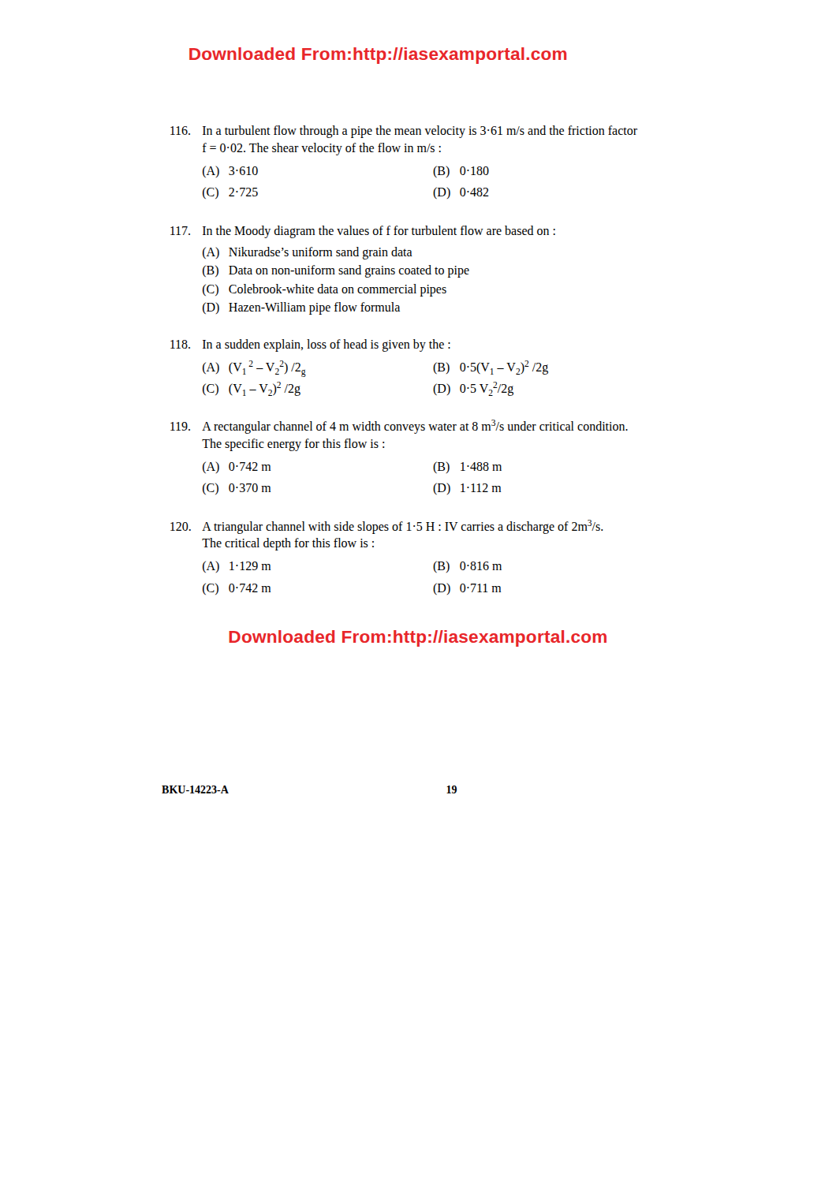Downloaded From:http://iasexamportal.com
116.
In a turbulent flow through a pipe the mean velocity is 3·61 m/s and the friction factor f = 0·02. The shear velocity of the flow in m/s :
(A) 3·610
(B) 0·180
(C) 2·725
(D) 0·482
117.
In the Moody diagram the values of f for turbulent flow are based on :
(A) Nikuradse’s uniform sand grain data
(B) Data on non-uniform sand grains coated to pipe
(C) Colebrook-white data on commercial pipes
(D) Hazen-William pipe flow formula
118.
In a sudden explain, loss of head is given by the :
(A)(V1 2 – V22) /2g
(B) 0·5(V1 – V2)2 /2g
(C)(V1 – V2)2 /2g
(D) 0·5 V22/2g
119.
A rectangular channel of 4 m width conveys water at 8 m3/s under critical condition. The specific energy for this flow is :
(A) 0·742 m
(B) 1·488 m
(C) 0·370 m
(D) 1·112 m
120.
A triangular channel with side slopes of 1·5 H : IV carries a discharge of 2m3/s. The critical depth for this flow is :
(A) 1·129 m
(B) 0·816 m
(C) 0·742 m
(D) 0·711 m
BKU-14223-A
19
Downloaded From:http://iasexamportal.com